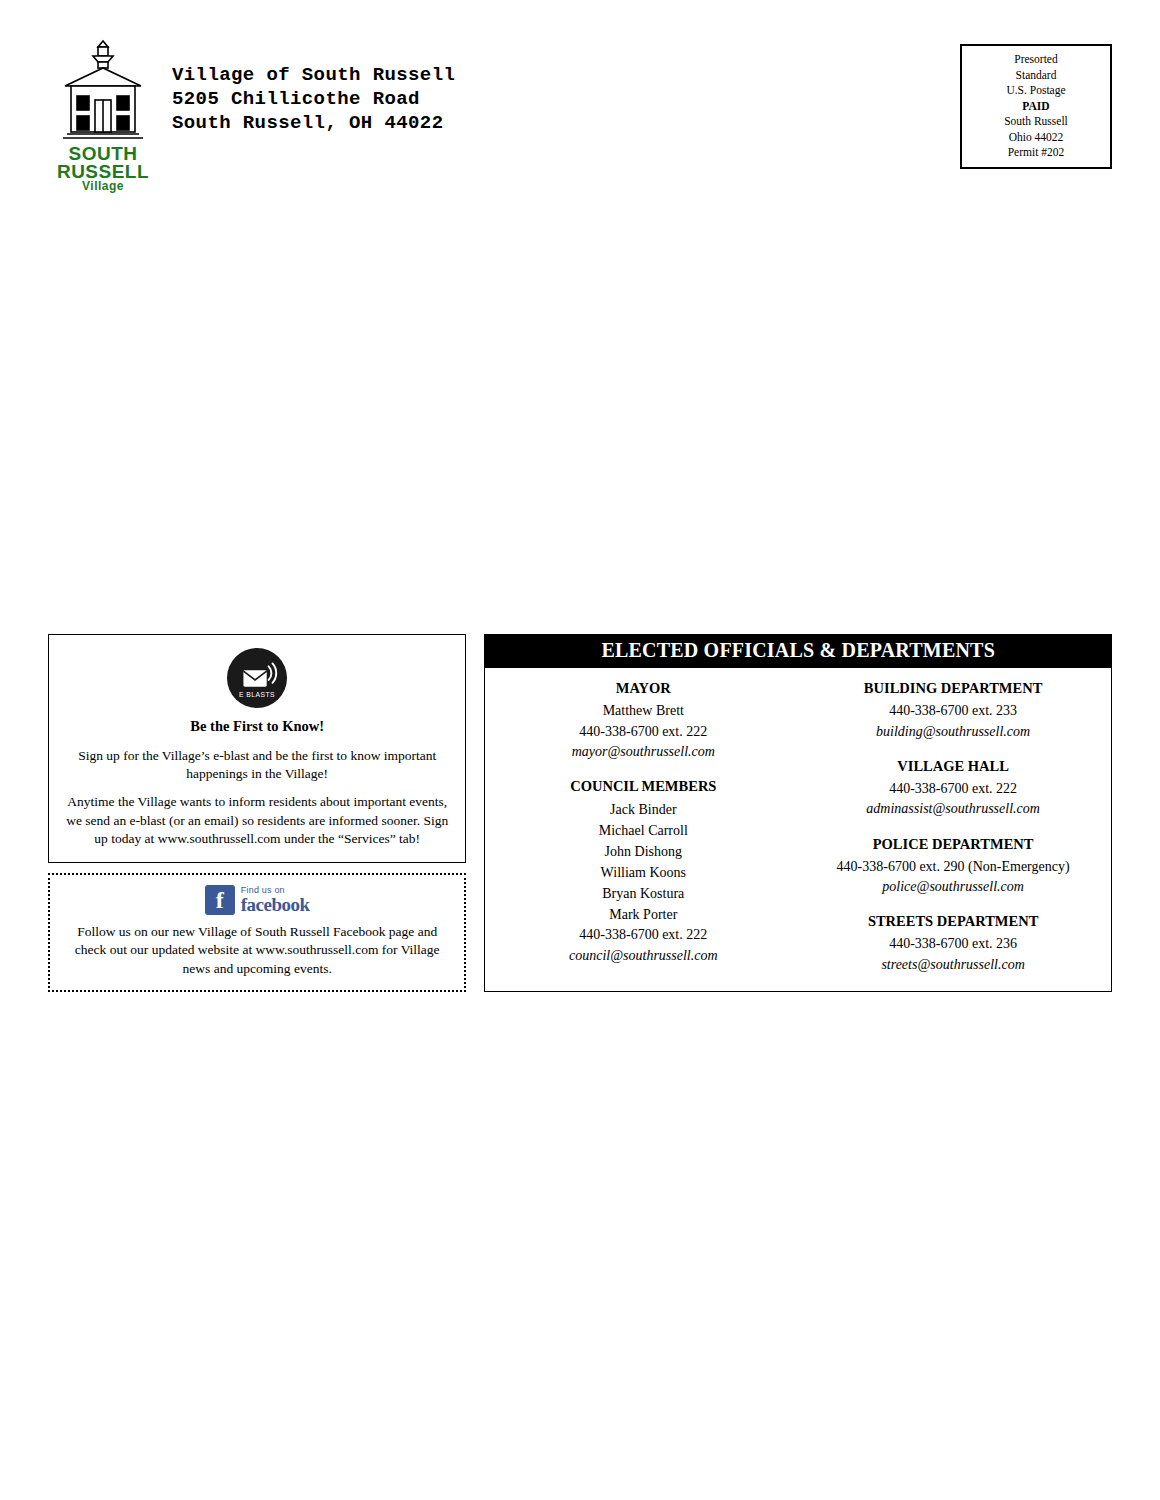SOUTH
RUSSELLVillage
Village of South Russell
5205 Chillicothe Road
South Russell, OH 44022
Presorted
Standard
U.S. Postage
PAID
South Russell
Ohio 44022
Permit #202
E BLASTS
Be the First to Know!
Sign up for the Village’s e-blast and be the first to know important happenings in the Village!
Anytime the Village wants to inform residents about important events, we send an e-blast (or an email) so residents are informed sooner. Sign up today at www.southrussell.com under the “Services” tab!
f Find us on facebook
Follow us on our new Village of South Russell Facebook page and check out our updated website at www.southrussell.com for Village news and upcoming events.
ELECTED OFFICIALS & DEPARTMENTS
MAYOR
Matthew Brett
440-338-6700 ext. 222
mayor@southrussell.com
COUNCIL MEMBERS
Jack Binder
Michael Carroll
John Dishong
William Koons
Bryan Kostura
Mark Porter
440-338-6700 ext. 222
council@southrussell.com
BUILDING DEPARTMENT
440-338-6700 ext. 233
building@southrussell.com
VILLAGE HALL
440-338-6700 ext. 222
adminassist@southrussell.com
POLICE DEPARTMENT
440-338-6700 ext. 290 (Non-Emergency)
police@southrussell.com
STREETS DEPARTMENT
440-338-6700 ext. 236
streets@southrussell.com